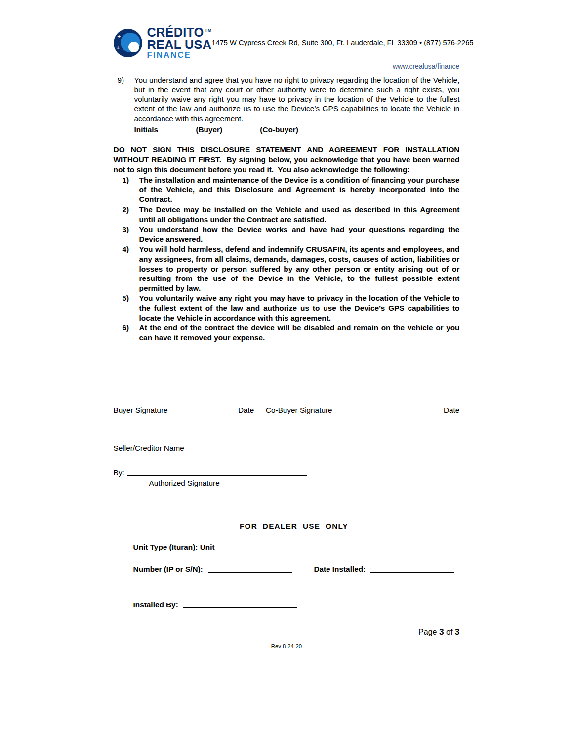| + + CRÉDITO TM REAL USA FINANCE | 1475 W Cypress Creek Rd, Suite 300, Ft. Lauderdale, FL 33309 • (877) 576-2265 |
www.crealusa/finance
9) You understand and agree that you have no right to privacy regarding the location of the Vehicle, but in the event that any court or other authority were to determine such a right exists, you voluntarily waive any right you may have to privacy in the location of the Vehicle to the fullest extent of the law and authorize us to use the Device’s GPS capabilities to locate the Vehicle in accordance with this agreement.
Initials (Buyer) (Co-buyer)
DO NOT SIGN THIS DISCLOSURE STATEMENT AND AGREEMENT FOR INSTALLATION WITHOUT READING IT FIRST. By signing below, you acknowledge that you have been warned not to sign this document before you read it. You also acknowledge the following:
1) The installation and maintenance of the Device is a condition of financing your purchase of the Vehicle, and this Disclosure and Agreement is hereby incorporated into the Contract.
2) The Device may be installed on the Vehicle and used as described in this Agreement until all obligations under the Contract are satisfied.
3) You understand how the Device works and have had your questions regarding the Device answered.
4) You will hold harmless, defend and indemnify CRUSAFIN, its agents and employees, and any assignees, from all claims, demands, damages, costs, causes of action, liabilities or losses to property or person suffered by any other person or entity arising out of or resulting from the use of the Device in the Vehicle, to the fullest possible extent permitted by law.
5) You voluntarily waive any right you may have to privacy in the location of the Vehicle to the fullest extent of the law and authorize us to use the Device’s GPS capabilities to locate the Vehicle in accordance with this agreement.
6) At the end of the contract the device will be disabled and remain on the vehicle or you can have it removed your expense.
| Buyer Signature | Date | Co-Buyer Signature | Date |
Seller/Creditor Name
By:
Authorized Signature
FOR DEALER USE ONLY
Unit Type (Ituran): Unit
Number (IP or S/N): Date Installed:
Installed By:
Page 3 of 3
Rev 8-24-20